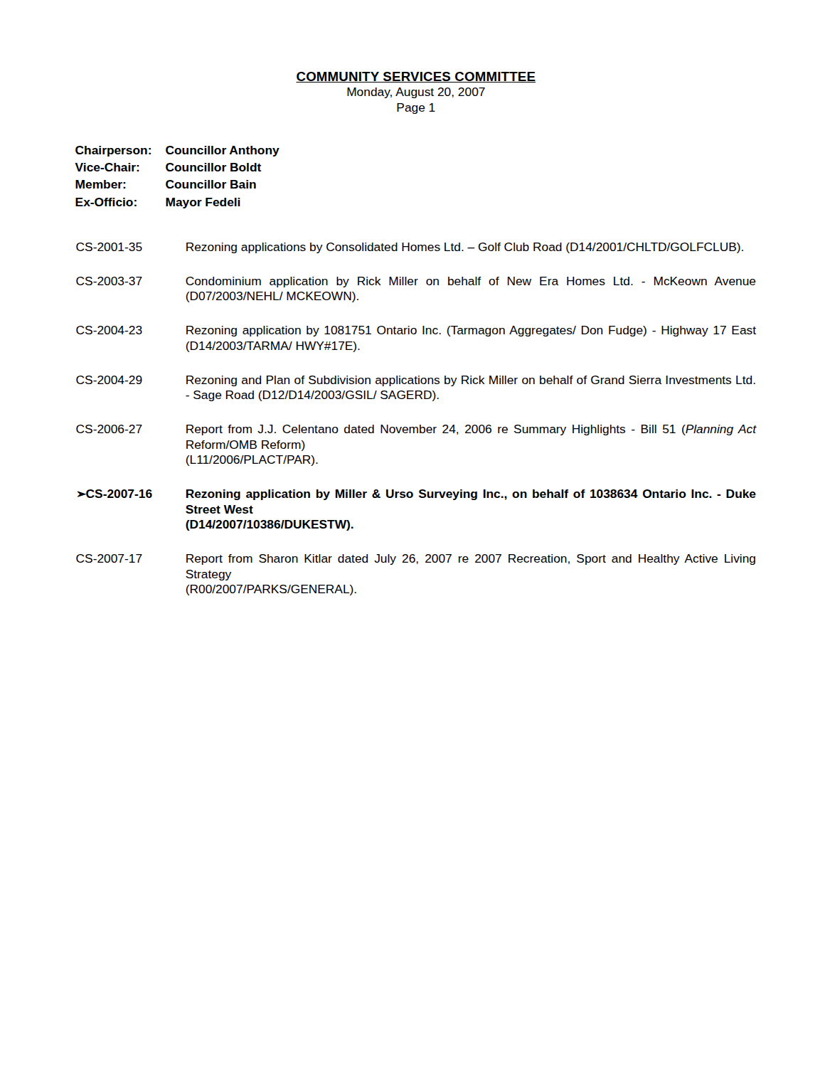COMMUNITY SERVICES COMMITTEE
Monday, August 20, 2007
Page 1
| Chairperson: | Councillor Anthony |
| Vice-Chair: | Councillor Boldt |
| Member: | Councillor Bain |
| Ex-Officio: | Mayor Fedeli |
| CS-2001-35 | Rezoning applications by Consolidated Homes Ltd. – Golf Club Road (D14/2001/CHLTD/GOLFCLUB). |
| CS-2003-37 | Condominium application by Rick Miller on behalf of New Era Homes Ltd. - McKeown Avenue (D07/2003/NEHL/ MCKEOWN). |
| CS-2004-23 | Rezoning application by 1081751 Ontario Inc. (Tarmagon Aggregates/ Don Fudge) - Highway 17 East (D14/2003/TARMA/ HWY#17E). |
| CS-2004-29 | Rezoning and Plan of Subdivision applications by Rick Miller on behalf of Grand Sierra Investments Ltd. - Sage Road (D12/D14/2003/GSIL/ SAGERD). |
| CS-2006-27 | Report from J.J. Celentano dated November 24, 2006 re Summary Highlights - Bill 51 ( Planning Act Reform/OMB Reform) (L11/2006/PLACT/PAR). |
| ➢ CS-2007-16 | Rezoning application by Miller & Urso Surveying Inc., on behalf of 1038634 Ontario Inc. - Duke Street West (D14/2007/10386/DUKESTW). |
| CS-2007-17 | Report from Sharon Kitlar dated July 26, 2007 re 2007 Recreation, Sport and Healthy Active Living Strategy (R00/2007/PARKS/GENERAL). |